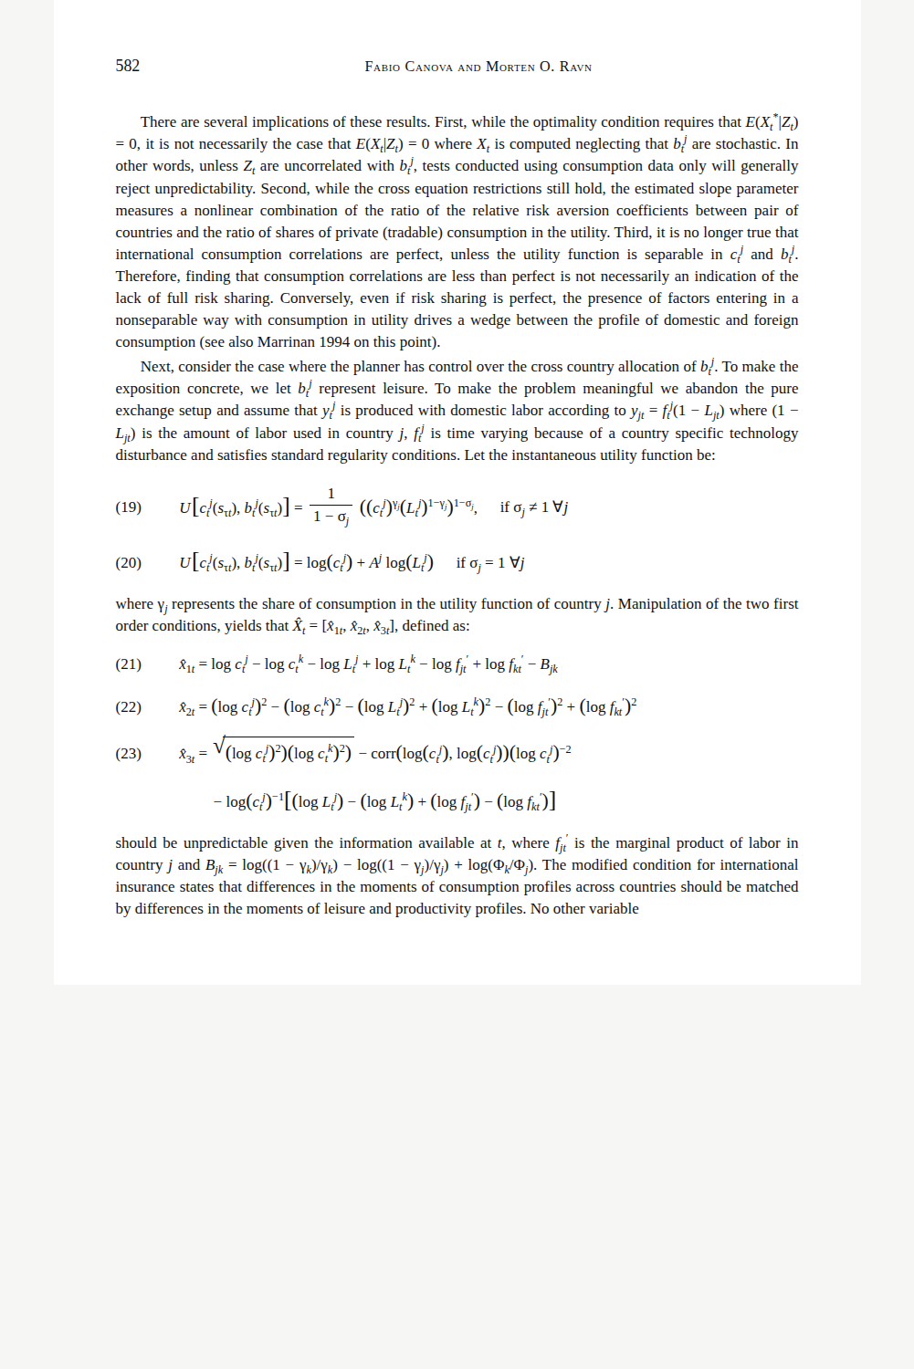582 Fabio Canova and Morten O. Ravn
There are several implications of these results. First, while the optimality condition requires that E(Xt*|Zt) = 0, it is not necessarily the case that E(Xt|Zt) = 0 where Xt is computed neglecting that btj are stochastic. In other words, unless Zt are uncorrelated with btj, tests conducted using consumption data only will generally reject unpredictability. Second, while the cross equation restrictions still hold, the estimated slope parameter measures a nonlinear combination of the ratio of the relative risk aversion coefficients between pair of countries and the ratio of shares of private (tradable) consumption in the utility. Third, it is no longer true that international consumption correlations are perfect, unless the utility function is separable in ctj and btj. Therefore, finding that consumption correlations are less than perfect is not necessarily an indication of the lack of full risk sharing. Conversely, even if risk sharing is perfect, the presence of factors entering in a nonseparable way with consumption in utility drives a wedge between the profile of domestic and foreign consumption (see also Marrinan 1994 on this point).
Next, consider the case where the planner has control over the cross country allocation of btj. To make the exposition concrete, we let btj represent leisure. To make the problem meaningful we abandon the pure exchange setup and assume that ytj is produced with domestic labor according to yjt = ftj(1 − Ljt) where (1 − Ljt) is the amount of labor used in country j, ftj is time varying because of a country specific technology disturbance and satisfies standard regularity conditions. Let the instantaneous utility function be:
(19) U [ctj(sτt), btj(sτt)] = 11 − σj ((ctj)γj(Ltj)1−γj)1−σj, if σj ≠ 1 ∀j
(20) U [ctj(sτt), btj(sτt)] = log(ctj) + Aj log(Ltj) if σj = 1 ∀j
where γj represents the share of consumption in the utility function of country j. Manipulation of the two first order conditions, yields that X̂t = [x̂1t, x̂2t, x̂3t], defined as:
(21) x̂1t = log ctj − log ctk − log Ltj + log Ltk − log fjt′ + log fkt′ − Bjk
(22) x̂2t = (log ctj)2 − (log ctk)2 − (log Ltj)2 + (log Ltk)2 − (log fjt′)2 + (log fkt′)2
(23) x̂3t = (log ctj)2)(log ctk)2) − corr(log(ctj), log(ctj))(log ctj)−2
− log(ctj)−1[(log Ltj) − (log Ltk) + (log fjt′) − (log fkt′)]
should be unpredictable given the information available at t, where fjt′ is the marginal product of labor in country j and Bjk = log((1 − γk)/γk) − log((1 − γj)/γj) + log(Φk/Φj). The modified condition for international insurance states that differences in the moments of consumption profiles across countries should be matched by differences in the moments of leisure and productivity profiles. No other variable